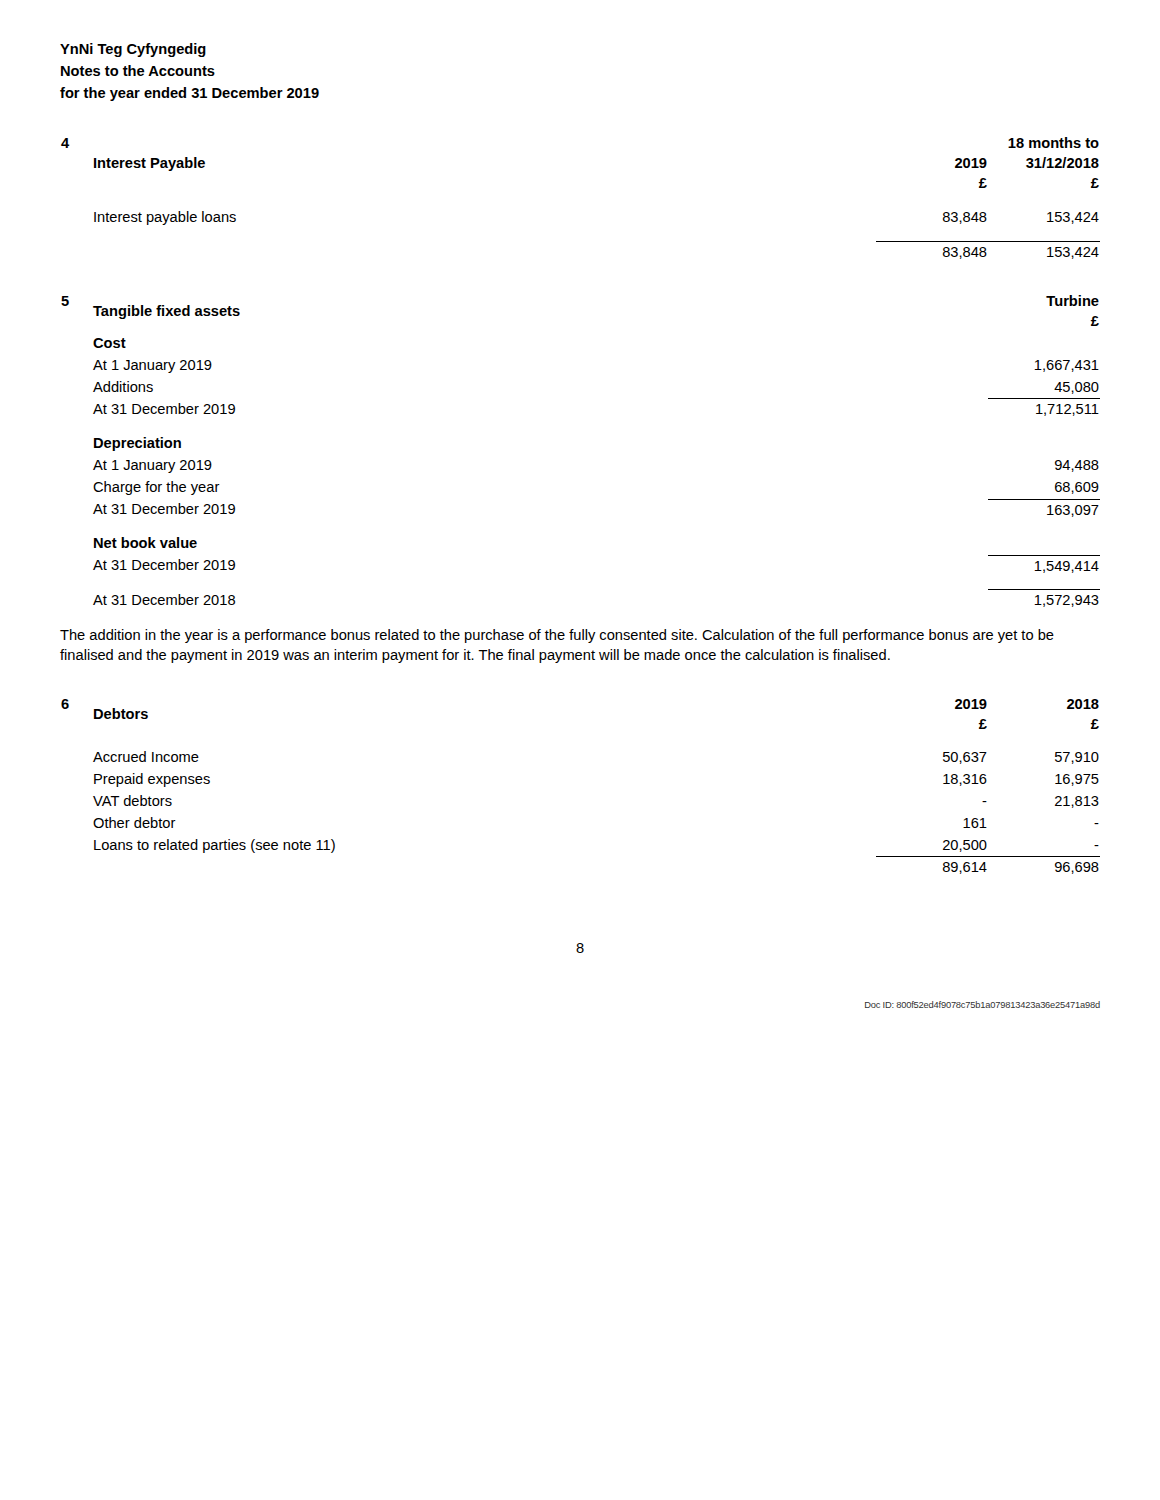YnNi Teg Cyfyngedig
Notes to the Accounts
for the year ended 31 December 2019
| 4 | Interest Payable | 2019 £ | 18 months to 31/12/2018 £ |
| | Interest payable loans | 83,848 | 153,424 |
| | | 83,848 | 153,424 |
| 5 | Tangible fixed assets | Turbine £ |
| | Cost | |
| | At 1 January 2019 | 1,667,431 |
| | Additions | 45,080 |
| | At 31 December 2019 | 1,712,511 |
| | Depreciation | |
| | At 1 January 2019 | 94,488 |
| | Charge for the year | 68,609 |
| | At 31 December 2019 | 163,097 |
| | Net book value | |
| | At 31 December 2019 | 1,549,414 |
| | At 31 December 2018 | 1,572,943 |
The addition in the year is a performance bonus related to the purchase of the fully consented site. Calculation of the full performance bonus are yet to be finalised and the payment in 2019 was an interim payment for it. The final payment will be made once the calculation is finalised.
| 6 | Debtors | 2019 £ | 2018 £ |
| | Accrued Income | 50,637 | 57,910 |
| | Prepaid expenses | 18,316 | 16,975 |
| | VAT debtors | - | 21,813 |
| | Other debtor | 161 | - |
| | Loans to related parties (see note 11) | 20,500 | - |
| | | 89,614 | 96,698 |
8
Doc ID: 800f52ed4f9078c75b1a079813423a36e25471a98d